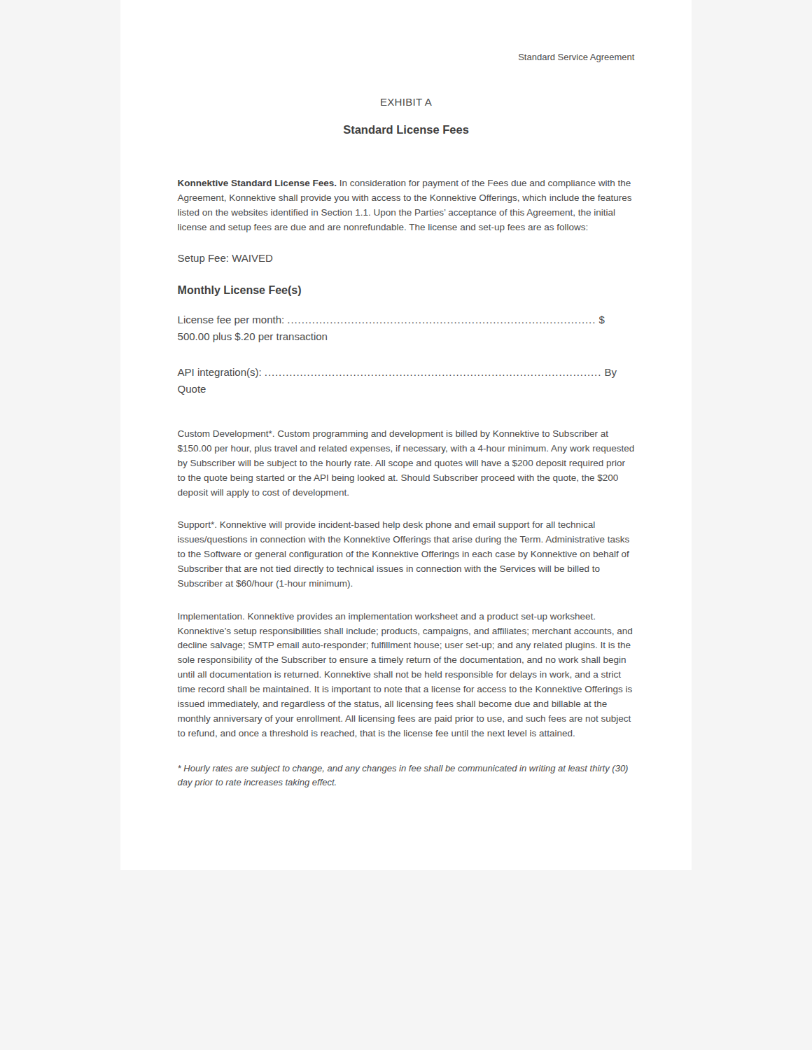Standard Service Agreement
EXHIBIT A
Standard License Fees
Konnektive Standard License Fees. In consideration for payment of the Fees due and compliance with the Agreement, Konnektive shall provide you with access to the Konnektive Offerings, which include the features listed on the websites identified in Section 1.1. Upon the Parties’ acceptance of this Agreement, the initial license and setup fees are due and are nonrefundable. The license and set-up fees are as follows:
Setup Fee: WAIVED
Monthly License Fee(s)
License fee per month: ....................................................................................... $ 500.00 plus $.20 per transaction
API integration(s): ............................................................................................... By Quote
Custom Development*. Custom programming and development is billed by Konnektive to Subscriber at $150.00 per hour, plus travel and related expenses, if necessary, with a 4-hour minimum. Any work requested by Subscriber will be subject to the hourly rate. All scope and quotes will have a $200 deposit required prior to the quote being started or the API being looked at. Should Subscriber proceed with the quote, the $200 deposit will apply to cost of development.
Support*. Konnektive will provide incident-based help desk phone and email support for all technical issues/questions in connection with the Konnektive Offerings that arise during the Term. Administrative tasks to the Software or general configuration of the Konnektive Offerings in each case by Konnektive on behalf of Subscriber that are not tied directly to technical issues in connection with the Services will be billed to Subscriber at $60/hour (1-hour minimum).
Implementation. Konnektive provides an implementation worksheet and a product set-up worksheet. Konnektive’s setup responsibilities shall include; products, campaigns, and affiliates; merchant accounts, and decline salvage; SMTP email auto-responder; fulfillment house; user set-up; and any related plugins. It is the sole responsibility of the Subscriber to ensure a timely return of the documentation, and no work shall begin until all documentation is returned. Konnektive shall not be held responsible for delays in work, and a strict time record shall be maintained. It is important to note that a license for access to the Konnektive Offerings is issued immediately, and regardless of the status, all licensing fees shall become due and billable at the monthly anniversary of your enrollment. All licensing fees are paid prior to use, and such fees are not subject to refund, and once a threshold is reached, that is the license fee until the next level is attained.
* Hourly rates are subject to change, and any changes in fee shall be communicated in writing at least thirty (30) day prior to rate increases taking effect.